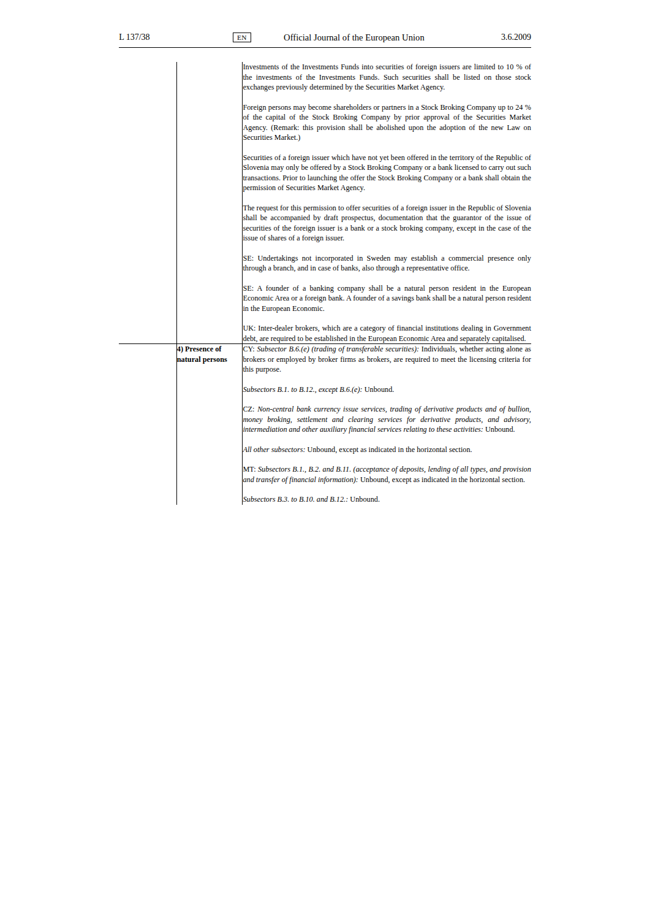L 137/38
EN
Official Journal of the European Union
3.6.2009
| | | Investments of the Investments Funds into securities of foreign issuers are limited to 10 % of the investments of the Investments Funds. Such securities shall be listed on those stock exchanges previously determined by the Securities Market Agency. Foreign persons may become shareholders or partners in a Stock Broking Company up to 24 % of the capital of the Stock Broking Company by prior approval of the Securities Market Agency. (Remark: this provision shall be abolished upon the adoption of the new Law on Securities Market.) Securities of a foreign issuer which have not yet been offered in the territory of the Republic of Slovenia may only be offered by a Stock Broking Company or a bank licensed to carry out such transactions. Prior to launching the offer the Stock Broking Company or a bank shall obtain the permission of Securities Market Agency. The request for this permission to offer securities of a foreign issuer in the Republic of Slovenia shall be accompanied by draft prospectus, documentation that the guarantor of the issue of securities of the foreign issuer is a bank or a stock broking company, except in the case of the issue of shares of a foreign issuer. SE: Undertakings not incorporated in Sweden may establish a commercial presence only through a branch, and in case of banks, also through a representative office. SE: A founder of a banking company shall be a natural person resident in the European Economic Area or a foreign bank. A founder of a savings bank shall be a natural person resident in the European Economic. UK: Inter-dealer brokers, which are a category of financial institutions dealing in Government debt, are required to be established in the European Economic Area and separately capitalised. |
| | 4) Presence of natural persons | CY: Subsector B.6.(e) (trading of transferable securities): Individuals, whether acting alone as brokers or employed by broker firms as brokers, are required to meet the licensing criteria for this purpose. Subsectors B.1. to B.12., except B.6.(e): Unbound. CZ: Non-central bank currency issue services, trading of derivative products and of bullion, money broking, settlement and clearing services for derivative products, and advisory, intermediation and other auxiliary financial services relating to these activities: Unbound. All other subsectors: Unbound, except as indicated in the horizontal section. MT: Subsectors B.1., B.2. and B.11. (acceptance of deposits, lending of all types, and provision and transfer of financial information): Unbound, except as indicated in the horizontal section. Subsectors B.3. to B.10. and B.12.: Unbound. |